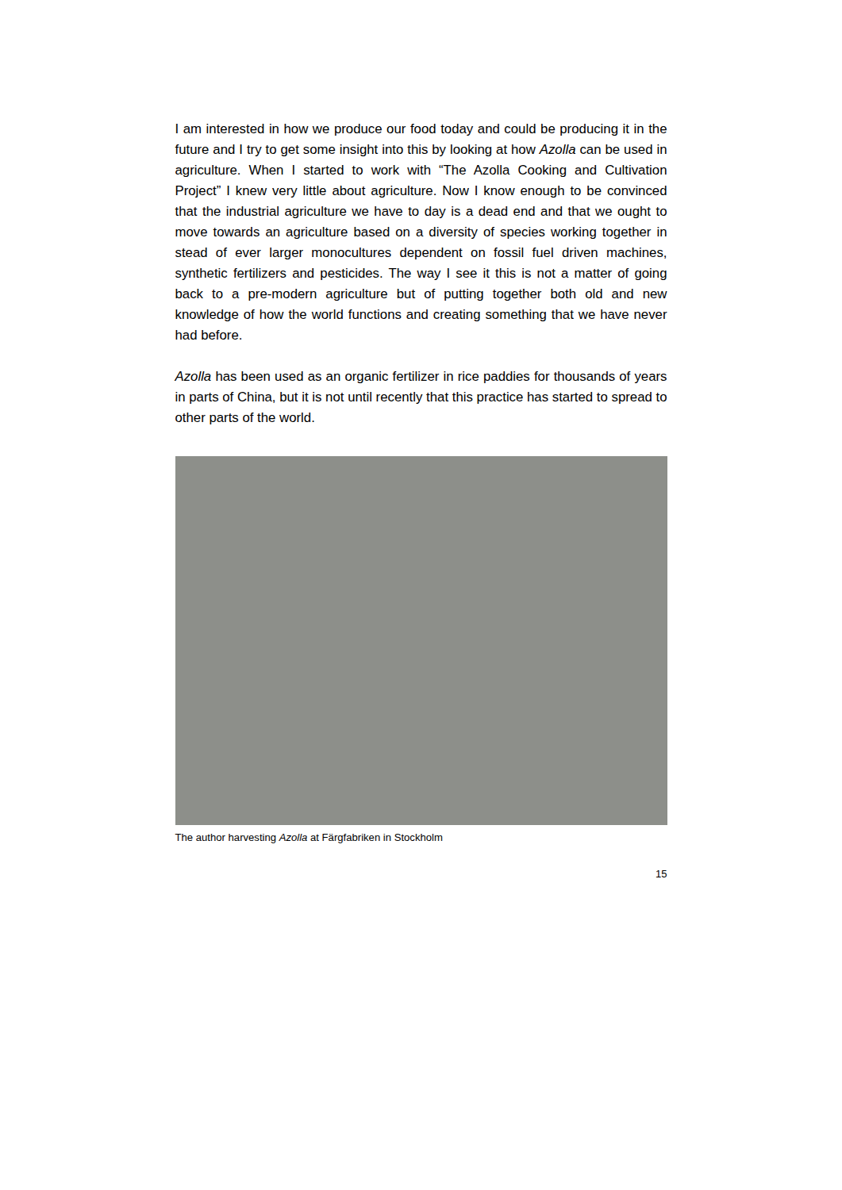I am interested in how we produce our food today and could be producing it in the future and I try to get some insight into this by looking at how Azolla can be used in agriculture. When I started to work with “The Azolla Cooking and Cultivation Project” I knew very little about agriculture. Now I know enough to be convinced that the industrial agriculture we have to day is a dead end and that we ought to move towards an agriculture based on a diversity of species working together in stead of ever larger monocultures dependent on fossil fuel driven machines, synthetic fertilizers and pesticides. The way I see it this is not a matter of going back to a pre-modern agriculture but of putting together both old and new knowledge of how the world functions and creating something that we have never had before.
Azolla has been used as an organic fertilizer in rice paddies for thousands of years in parts of China, but it is not until recently that this practice has started to spread to other parts of the world.
The author harvesting Azolla at Färgfabriken in Stockholm
15